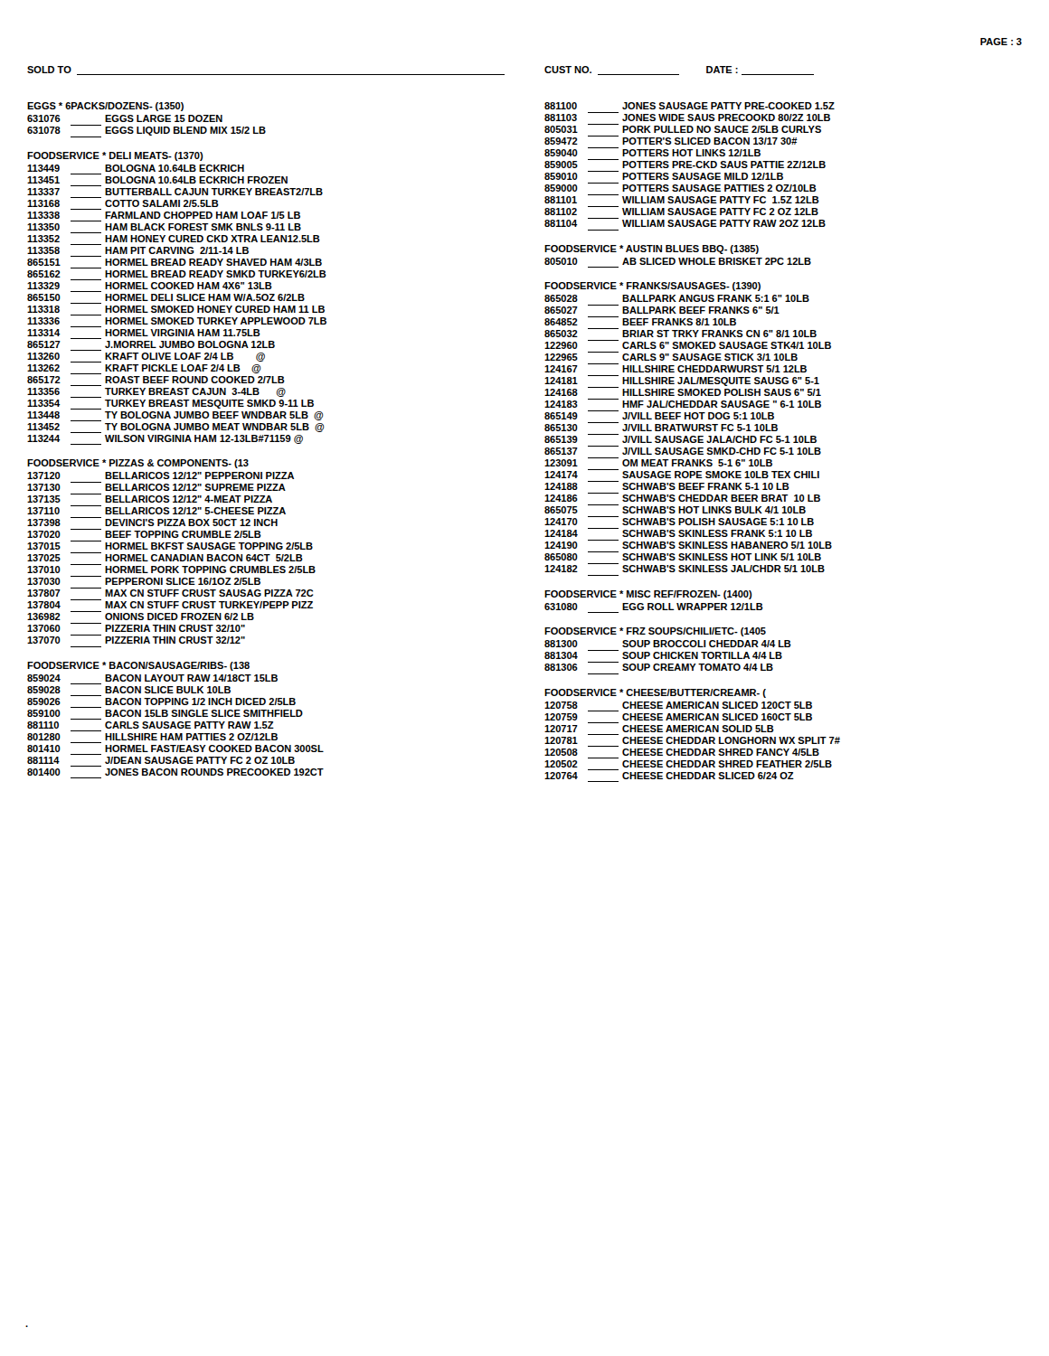PAGE : 3
SOLD TO
CUST NO. DATE :
EGGS * 6PACKS/DOZENS- (1350)
| 631076 | | EGGS LARGE 15 DOZEN |
| 631078 | | EGGS LIQUID BLEND MIX 15/2 LB |
FOODSERVICE * DELI MEATS- (1370)
| 113449 | | BOLOGNA 10.64LB ECKRICH |
| 113451 | | BOLOGNA 10.64LB ECKRICH FROZEN |
| 113337 | | BUTTERBALL CAJUN TURKEY BREAST2/7LB |
| 113168 | | COTTO SALAMI 2/5.5LB |
| 113338 | | FARMLAND CHOPPED HAM LOAF 1/5 LB |
| 113350 | | HAM BLACK FOREST SMK BNLS 9-11 LB |
| 113352 | | HAM HONEY CURED CKD XTRA LEAN12.5LB |
| 113358 | | HAM PIT CARVING 2/11-14 LB |
| 865151 | | HORMEL BREAD READY SHAVED HAM 4/3LB |
| 865162 | | HORMEL BREAD READY SMKD TURKEY6/2LB |
| 113329 | | HORMEL COOKED HAM 4X6" 13LB |
| 865150 | | HORMEL DELI SLICE HAM W/A.5OZ 6/2LB |
| 113318 | | HORMEL SMOKED HONEY CURED HAM 11 LB |
| 113336 | | HORMEL SMOKED TURKEY APPLEWOOD 7LB |
| 113314 | | HORMEL VIRGINIA HAM 11.75LB |
| 865127 | | J.MORREL JUMBO BOLOGNA 12LB |
| 113260 | | KRAFT OLIVE LOAF 2/4 LB @ |
| 113262 | | KRAFT PICKLE LOAF 2/4 LB @ |
| 865172 | | ROAST BEEF ROUND COOKED 2/7LB |
| 113356 | | TURKEY BREAST CAJUN 3-4LB @ |
| 113354 | | TURKEY BREAST MESQUITE SMKD 9-11 LB |
| 113448 | | TY BOLOGNA JUMBO BEEF WNDBAR 5LB @ |
| 113452 | | TY BOLOGNA JUMBO MEAT WNDBAR 5LB @ |
| 113244 | | WILSON VIRGINIA HAM 12-13LB#71159 @ |
FOODSERVICE * PIZZAS & COMPONENTS- (13
| 137120 | | BELLARICOS 12/12" PEPPERONI PIZZA |
| 137130 | | BELLARICOS 12/12" SUPREME PIZZA |
| 137135 | | BELLARICOS 12/12" 4-MEAT PIZZA |
| 137110 | | BELLARICOS 12/12" 5-CHEESE PIZZA |
| 137398 | | DEVINCI'S PIZZA BOX 50CT 12 INCH |
| 137020 | | BEEF TOPPING CRUMBLE 2/5LB |
| 137015 | | HORMEL BKFST SAUSAGE TOPPING 2/5LB |
| 137025 | | HORMEL CANADIAN BACON 64CT 5/2LB |
| 137010 | | HORMEL PORK TOPPING CRUMBLES 2/5LB |
| 137030 | | PEPPERONI SLICE 16/1OZ 2/5LB |
| 137807 | | MAX CN STUFF CRUST SAUSAG PIZZA 72C |
| 137804 | | MAX CN STUFF CRUST TURKEY/PEPP PIZZ |
| 136982 | | ONIONS DICED FROZEN 6/2 LB |
| 137060 | | PIZZERIA THIN CRUST 32/10" |
| 137070 | | PIZZERIA THIN CRUST 32/12" |
FOODSERVICE * BACON/SAUSAGE/RIBS- (138
| 859024 | | BACON LAYOUT RAW 14/18CT 15LB |
| 859028 | | BACON SLICE BULK 10LB |
| 859026 | | BACON TOPPING 1/2 INCH DICED 2/5LB |
| 859100 | | BACON 15LB SINGLE SLICE SMITHFIELD |
| 881110 | | CARLS SAUSAGE PATTY RAW 1.5Z |
| 801280 | | HILLSHIRE HAM PATTIES 2 OZ/12LB |
| 801410 | | HORMEL FAST/EASY COOKED BACON 300SL |
| 881114 | | J/DEAN SAUSAGE PATTY FC 2 OZ 10LB |
| 801400 | | JONES BACON ROUNDS PRECOOKED 192CT |
| 881100 | | JONES SAUSAGE PATTY PRE-COOKED 1.5Z |
| 881103 | | JONES WIDE SAUS PRECOOKD 80/2Z 10LB |
| 805031 | | PORK PULLED NO SAUCE 2/5LB CURLYS |
| 859472 | | POTTER'S SLICED BACON 13/17 30# |
| 859040 | | POTTERS HOT LINKS 12/1LB |
| 859005 | | POTTERS PRE-CKD SAUS PATTIE 2Z/12LB |
| 859010 | | POTTERS SAUSAGE MILD 12/1LB |
| 859000 | | POTTERS SAUSAGE PATTIES 2 OZ/10LB |
| 881101 | | WILLIAM SAUSAGE PATTY FC 1.5Z 12LB |
| 881102 | | WILLIAM SAUSAGE PATTY FC 2 OZ 12LB |
| 881104 | | WILLIAM SAUSAGE PATTY RAW 2OZ 12LB |
FOODSERVICE * AUSTIN BLUES BBQ- (1385)
| 805010 | | AB SLICED WHOLE BRISKET 2PC 12LB |
FOODSERVICE * FRANKS/SAUSAGES- (1390)
| 865028 | | BALLPARK ANGUS FRANK 5:1 6" 10LB |
| 865027 | | BALLPARK BEEF FRANKS 6" 5/1 |
| 864852 | | BEEF FRANKS 8/1 10LB |
| 865032 | | BRIAR ST TRKY FRANKS CN 6" 8/1 10LB |
| 122960 | | CARLS 6" SMOKED SAUSAGE STK4/1 10LB |
| 122965 | | CARLS 9" SAUSAGE STICK 3/1 10LB |
| 124167 | | HILLSHIRE CHEDDARWURST 5/1 12LB |
| 124181 | | HILLSHIRE JAL/MESQUITE SAUSG 6" 5-1 |
| 124168 | | HILLSHIRE SMOKED POLISH SAUS 6" 5/1 |
| 124183 | | HMF JAL/CHEDDAR SAUSAGE " 6-1 10LB |
| 865149 | | J/VILL BEEF HOT DOG 5:1 10LB |
| 865130 | | J/VILL BRATWURST FC 5-1 10LB |
| 865139 | | J/VILL SAUSAGE JALA/CHD FC 5-1 10LB |
| 865137 | | J/VILL SAUSAGE SMKD-CHD FC 5-1 10LB |
| 123091 | | OM MEAT FRANKS 5-1 6" 10LB |
| 124174 | | SAUSAGE ROPE SMOKE 10LB TEX CHILI |
| 124188 | | SCHWAB'S BEEF FRANK 5-1 10 LB |
| 124186 | | SCHWAB'S CHEDDAR BEER BRAT 10 LB |
| 865075 | | SCHWAB'S HOT LINKS BULK 4/1 10LB |
| 124170 | | SCHWAB'S POLISH SAUSAGE 5:1 10 LB |
| 124184 | | SCHWAB'S SKINLESS FRANK 5:1 10 LB |
| 124190 | | SCHWAB'S SKINLESS HABANERO 5/1 10LB |
| 865080 | | SCHWAB'S SKINLESS HOT LINK 5/1 10LB |
| 124182 | | SCHWAB'S SKINLESS JAL/CHDR 5/1 10LB |
FOODSERVICE * MISC REF/FROZEN- (1400)
| 631080 | | EGG ROLL WRAPPER 12/1LB |
FOODSERVICE * FRZ SOUPS/CHILI/ETC- (1405
| 881300 | | SOUP BROCCOLI CHEDDAR 4/4 LB |
| 881304 | | SOUP CHICKEN TORTILLA 4/4 LB |
| 881306 | | SOUP CREAMY TOMATO 4/4 LB |
FOODSERVICE * CHEESE/BUTTER/CREAMR- (
| 120758 | | CHEESE AMERICAN SLICED 120CT 5LB |
| 120759 | | CHEESE AMERICAN SLICED 160CT 5LB |
| 120717 | | CHEESE AMERICAN SOLID 5LB |
| 120781 | | CHEESE CHEDDAR LONGHORN WX SPLIT 7# |
| 120508 | | CHEESE CHEDDAR SHRED FANCY 4/5LB |
| 120502 | | CHEESE CHEDDAR SHRED FEATHER 2/5LB |
| 120764 | | CHEESE CHEDDAR SLICED 6/24 OZ |
.